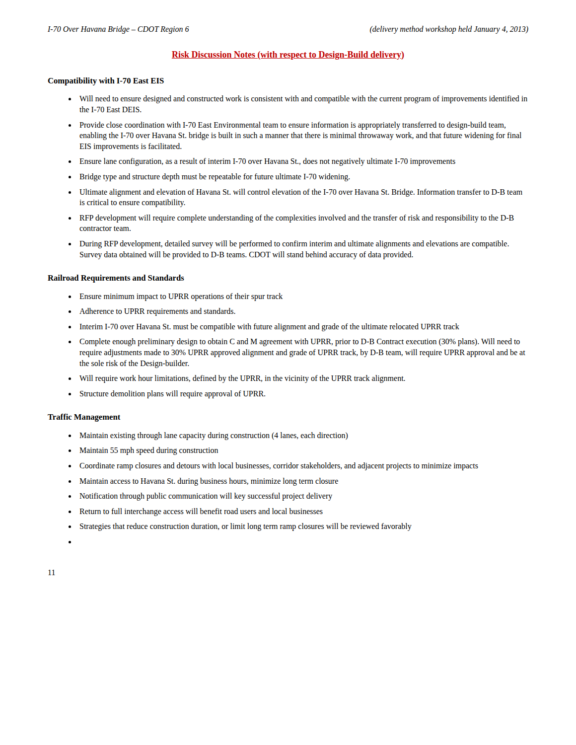I-70 Over Havana Bridge – CDOT Region 6
(delivery method workshop held January 4, 2013)
Risk Discussion Notes (with respect to Design-Build delivery)
Compatibility with I-70 East EIS
Will need to ensure designed and constructed work is consistent with and compatible with the current program of improvements identified in the I-70 East DEIS.
Provide close coordination with I-70 East Environmental team to ensure information is appropriately transferred to design-build team, enabling the I-70 over Havana St. bridge is built in such a manner that there is minimal throwaway work, and that future widening for final EIS improvements is facilitated.
Ensure lane configuration, as a result of interim I-70 over Havana St., does not negatively ultimate I-70 improvements
Bridge type and structure depth must be repeatable for future ultimate I-70 widening.
Ultimate alignment and elevation of Havana St. will control elevation of the I-70 over Havana St. Bridge. Information transfer to D-B team is critical to ensure compatibility.
RFP development will require complete understanding of the complexities involved and the transfer of risk and responsibility to the D-B contractor team.
During RFP development, detailed survey will be performed to confirm interim and ultimate alignments and elevations are compatible. Survey data obtained will be provided to D-B teams. CDOT will stand behind accuracy of data provided.
Railroad Requirements and Standards
Ensure minimum impact to UPRR operations of their spur track
Adherence to UPRR requirements and standards.
Interim I-70 over Havana St. must be compatible with future alignment and grade of the ultimate relocated UPRR track
Complete enough preliminary design to obtain C and M agreement with UPRR, prior to D-B Contract execution (30% plans). Will need to require adjustments made to 30% UPRR approved alignment and grade of UPRR track, by D-B team, will require UPRR approval and be at the sole risk of the Design-builder.
Will require work hour limitations, defined by the UPRR, in the vicinity of the UPRR track alignment.
Structure demolition plans will require approval of UPRR.
Traffic Management
Maintain existing through lane capacity during construction (4 lanes, each direction)
Maintain 55 mph speed during construction
Coordinate ramp closures and detours with local businesses, corridor stakeholders, and adjacent projects to minimize impacts
Maintain access to Havana St. during business hours, minimize long term closure
Notification through public communication will key successful project delivery
Return to full interchange access will benefit road users and local businesses
Strategies that reduce construction duration, or limit long term ramp closures will be reviewed favorably
11